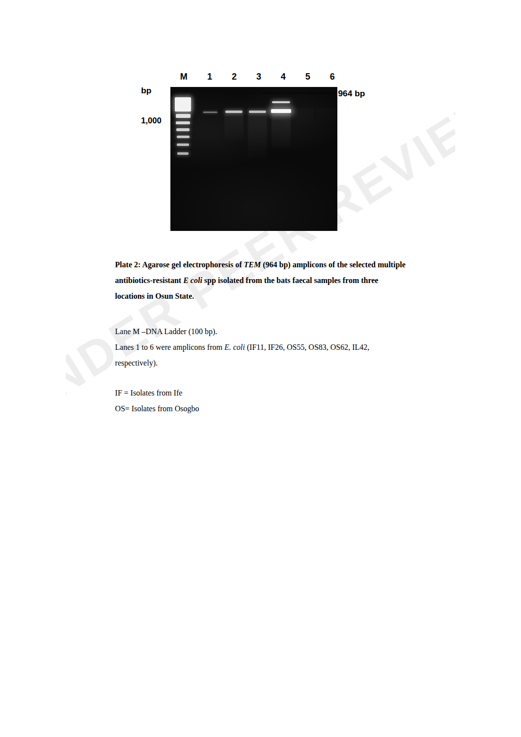UNDER PEER REVIEW
M 1 2 3 4 5 6
bp 1,000
964 bp
Plate 2: Agarose gel electrophoresis of TEM (964 bp) amplicons of the selected multiple antibiotics-resistant E coli spp isolated from the bats faecal samples from three locations in Osun State.
Lane M –DNA Ladder (100 bp).
Lanes 1 to 6 were amplicons from E. coli (IF11, IF26, OS55, OS83, OS62, IL42, respectively).
IF = Isolates from Ife
OS= Isolates from Osogbo